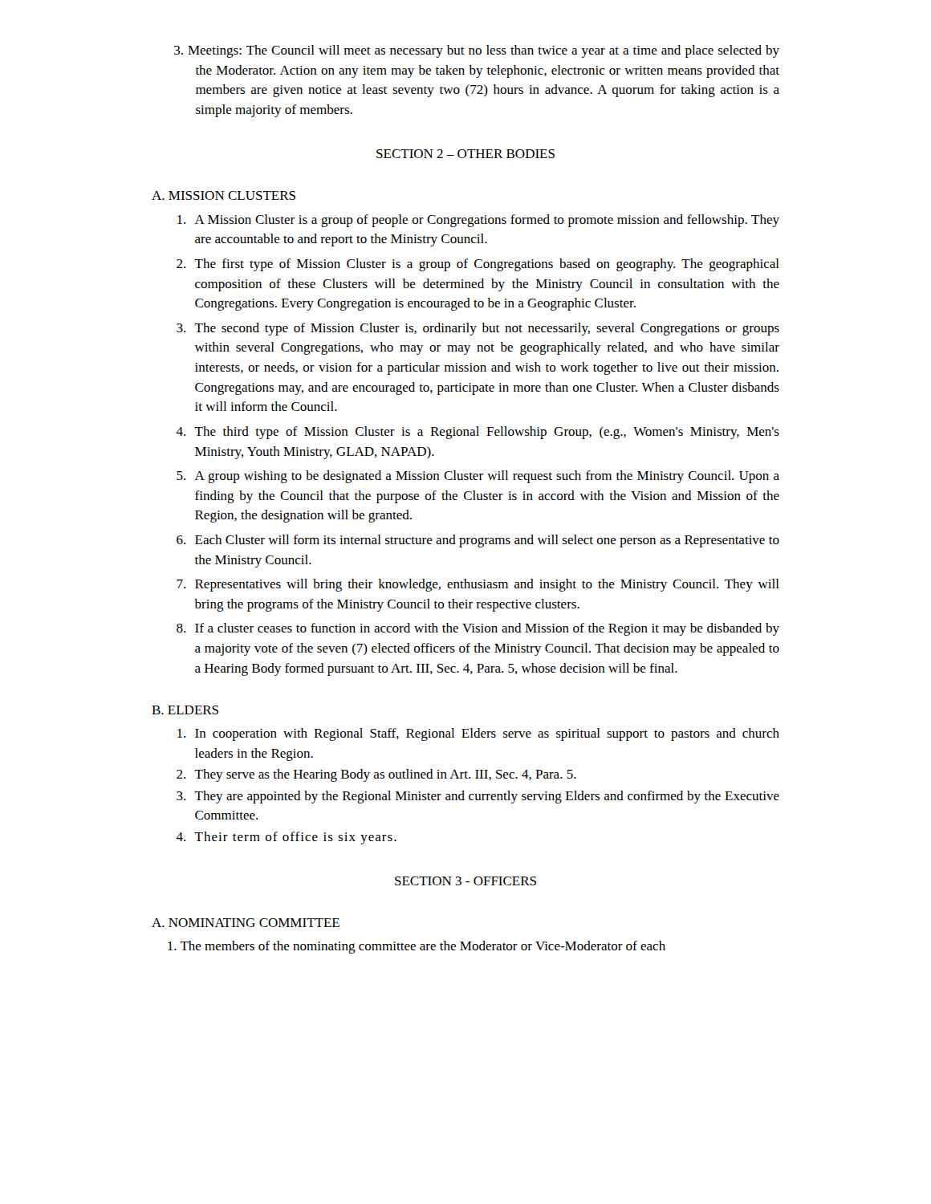3. Meetings: The Council will meet as necessary but no less than twice a year at a time and place selected by the Moderator. Action on any item may be taken by telephonic, electronic or written means provided that members are given notice at least seventy two (72) hours in advance. A quorum for taking action is a simple majority of members.
SECTION 2 – OTHER BODIES
A. MISSION CLUSTERS
A Mission Cluster is a group of people or Congregations formed to promote mission and fellowship. They are accountable to and report to the Ministry Council.
The first type of Mission Cluster is a group of Congregations based on geography. The geographical composition of these Clusters will be determined by the Ministry Council in consultation with the Congregations. Every Congregation is encouraged to be in a Geographic Cluster.
The second type of Mission Cluster is, ordinarily but not necessarily, several Congregations or groups within several Congregations, who may or may not be geographically related, and who have similar interests, or needs, or vision for a particular mission and wish to work together to live out their mission. Congregations may, and are encouraged to, participate in more than one Cluster. When a Cluster disbands it will inform the Council.
The third type of Mission Cluster is a Regional Fellowship Group, (e.g., Women's Ministry, Men's Ministry, Youth Ministry, GLAD, NAPAD).
A group wishing to be designated a Mission Cluster will request such from the Ministry Council. Upon a finding by the Council that the purpose of the Cluster is in accord with the Vision and Mission of the Region, the designation will be granted.
Each Cluster will form its internal structure and programs and will select one person as a Representative to the Ministry Council.
Representatives will bring their knowledge, enthusiasm and insight to the Ministry Council. They will bring the programs of the Ministry Council to their respective clusters.
If a cluster ceases to function in accord with the Vision and Mission of the Region it may be disbanded by a majority vote of the seven (7) elected officers of the Ministry Council. That decision may be appealed to a Hearing Body formed pursuant to Art. III, Sec. 4, Para. 5, whose decision will be final.
B. ELDERS
In cooperation with Regional Staff, Regional Elders serve as spiritual support to pastors and church leaders in the Region.
They serve as the Hearing Body as outlined in Art. III, Sec. 4, Para. 5.
They are appointed by the Regional Minister and currently serving Elders and confirmed by the Executive Committee.
Their term of office is six years.
SECTION 3 - OFFICERS
A. NOMINATING COMMITTEE
1. The members of the nominating committee are the Moderator or Vice-Moderator of each